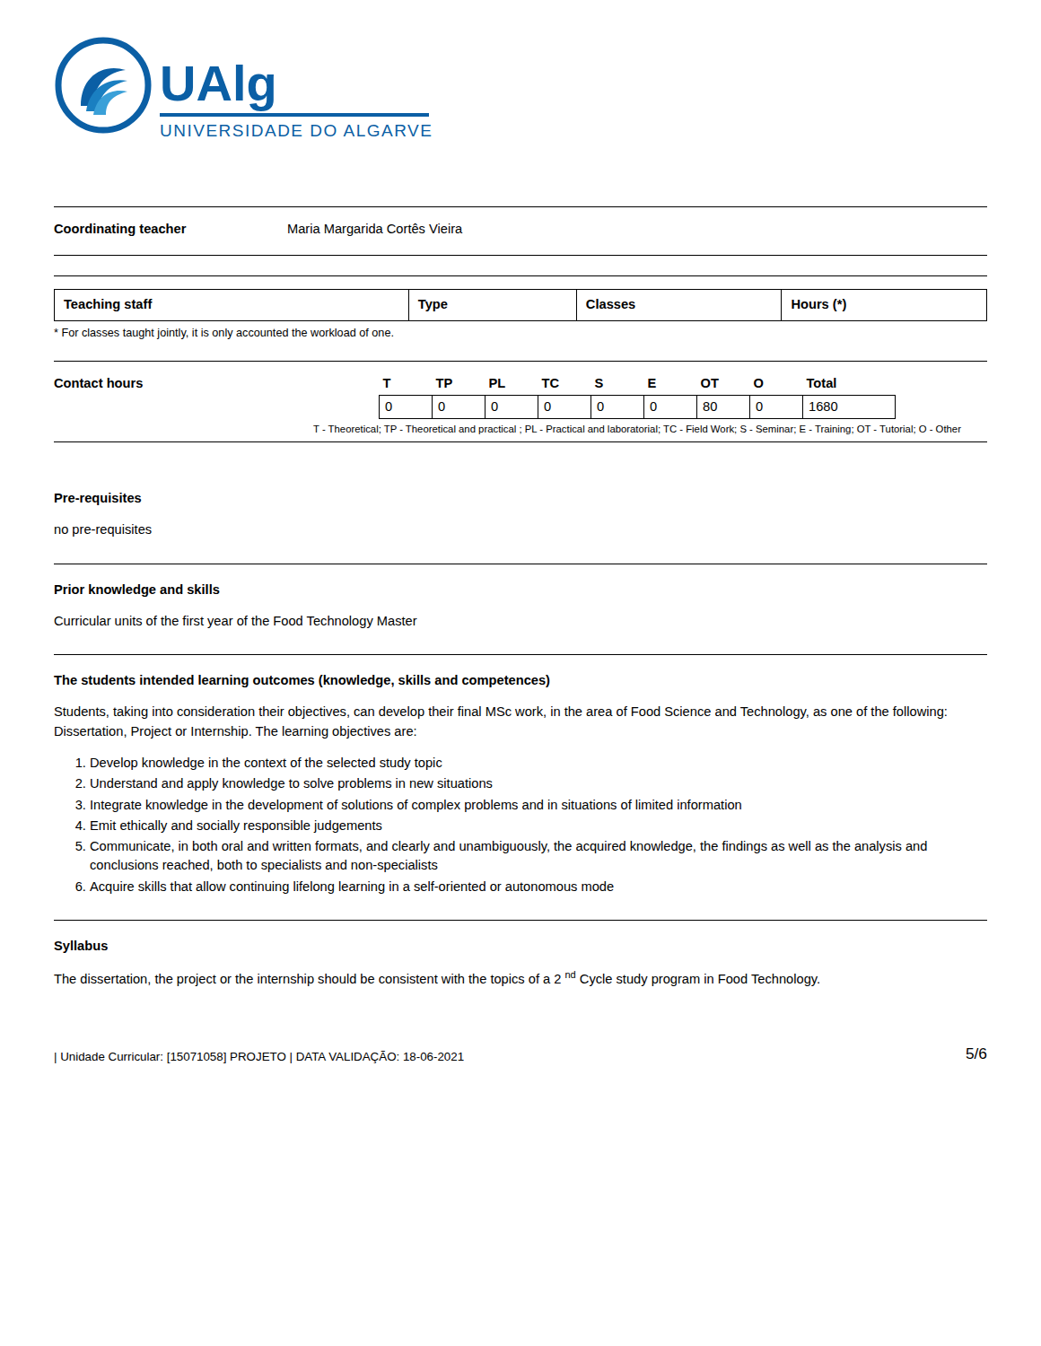UAlg UNIVERSIDADE DO ALGARVE
Coordinating teacher
Maria Margarida Cortês Vieira
| Teaching staff | Type | Classes | Hours (*) |
| --- | --- | --- | --- |
* For classes taught jointly, it is only accounted the workload of one.
Contact hours
| T | TP | PL | TC | S | E | OT | O | Total |
| --- | --- | --- | --- | --- | --- | --- | --- | --- |
| 0 | 0 | 0 | 0 | 0 | 0 | 80 | 0 | 1680 |
T - Theoretical; TP - Theoretical and practical ; PL - Practical and laboratorial; TC - Field Work; S - Seminar; E - Training; OT - Tutorial; O - Other
Pre-requisites
no pre-requisites
Prior knowledge and skills
Curricular units of the first year of the Food Technology Master
The students intended learning outcomes (knowledge, skills and competences)
Students, taking into consideration their objectives, can develop their final MSc work, in the area of Food Science and Technology, as one of the following: Dissertation, Project or Internship. The learning objectives are:
Develop knowledge in the context of the selected study topic
Understand and apply knowledge to solve problems in new situations
Integrate knowledge in the development of solutions of complex problems and in situations of limited information
Emit ethically and socially responsible judgements
Communicate, in both oral and written formats, and clearly and unambiguously, the acquired knowledge, the findings as well as the analysis and conclusions reached, both to specialists and non-specialists
Acquire skills that allow continuing lifelong learning in a self-oriented or autonomous mode
Syllabus
The dissertation, the project or the internship should be consistent with the topics of a 2 nd Cycle study program in Food Technology.
| Unidade Curricular: [15071058] PROJETO | DATA VALIDAÇÃO: 18-06-2021
5/6